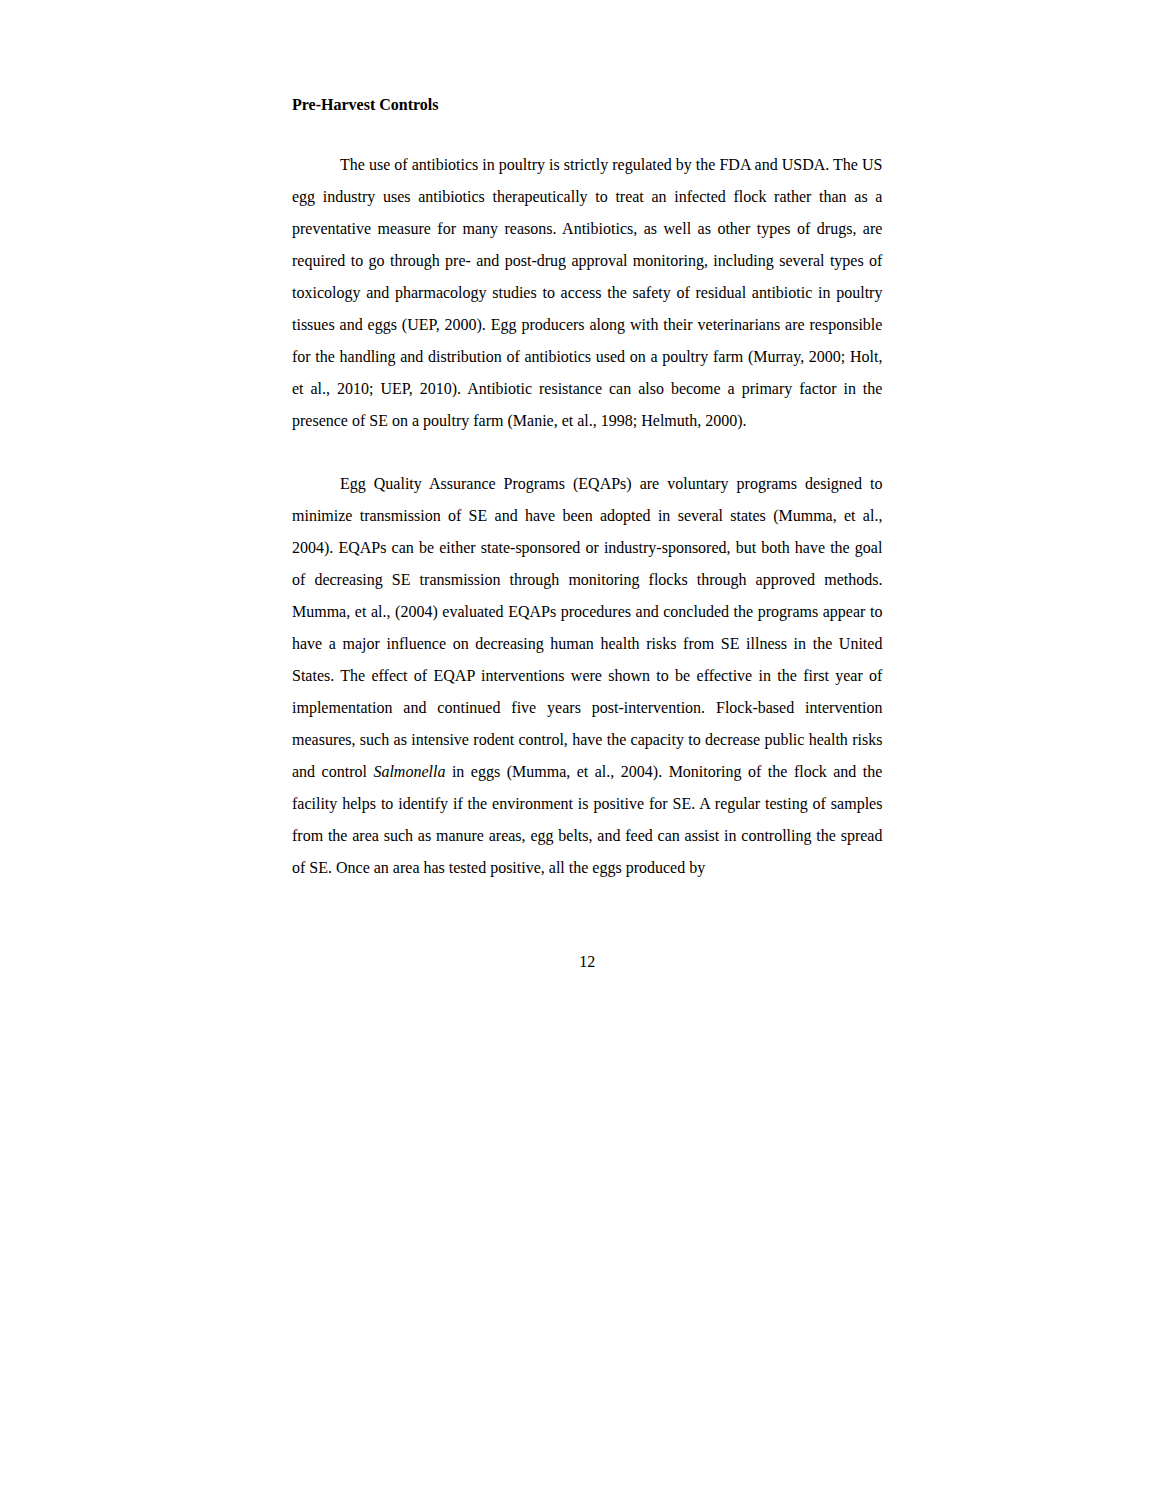Pre-Harvest Controls
The use of antibiotics in poultry is strictly regulated by the FDA and USDA. The US egg industry uses antibiotics therapeutically to treat an infected flock rather than as a preventative measure for many reasons. Antibiotics, as well as other types of drugs, are required to go through pre- and post-drug approval monitoring, including several types of toxicology and pharmacology studies to access the safety of residual antibiotic in poultry tissues and eggs (UEP, 2000). Egg producers along with their veterinarians are responsible for the handling and distribution of antibiotics used on a poultry farm (Murray, 2000; Holt, et al., 2010; UEP, 2010). Antibiotic resistance can also become a primary factor in the presence of SE on a poultry farm (Manie, et al., 1998; Helmuth, 2000).
Egg Quality Assurance Programs (EQAPs) are voluntary programs designed to minimize transmission of SE and have been adopted in several states (Mumma, et al., 2004). EQAPs can be either state-sponsored or industry-sponsored, but both have the goal of decreasing SE transmission through monitoring flocks through approved methods. Mumma, et al., (2004) evaluated EQAPs procedures and concluded the programs appear to have a major influence on decreasing human health risks from SE illness in the United States. The effect of EQAP interventions were shown to be effective in the first year of implementation and continued five years post-intervention. Flock-based intervention measures, such as intensive rodent control, have the capacity to decrease public health risks and control Salmonella in eggs (Mumma, et al., 2004). Monitoring of the flock and the facility helps to identify if the environment is positive for SE. A regular testing of samples from the area such as manure areas, egg belts, and feed can assist in controlling the spread of SE. Once an area has tested positive, all the eggs produced by
12